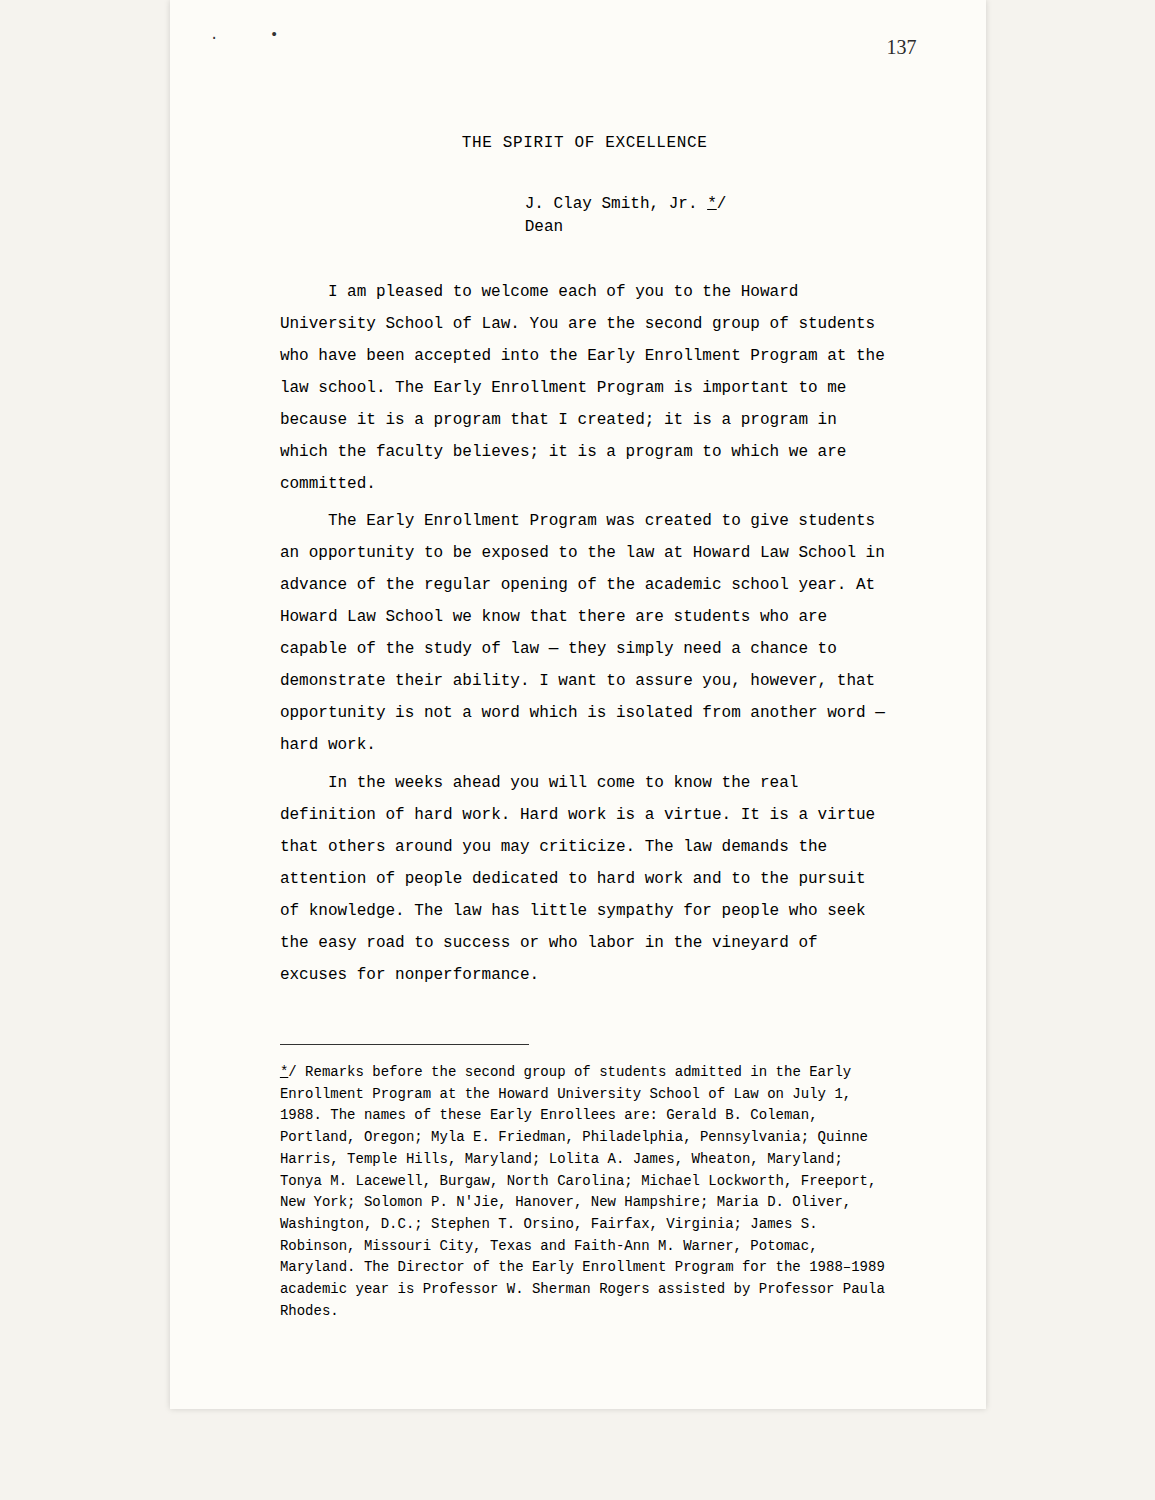. •
137
THE SPIRIT OF EXCELLENCE
J. Clay Smith, Jr. */
Dean
I am pleased to welcome each of you to the Howard University School of Law. You are the second group of students who have been accepted into the Early Enrollment Program at the law school. The Early Enrollment Program is important to me because it is a program that I created; it is a program in which the faculty believes; it is a program to which we are committed.
The Early Enrollment Program was created to give students an opportunity to be exposed to the law at Howard Law School in advance of the regular opening of the academic school year. At Howard Law School we know that there are students who are capable of the study of law — they simply need a chance to demonstrate their ability. I want to assure you, however, that opportunity is not a word which is isolated from another word — hard work.
In the weeks ahead you will come to know the real definition of hard work. Hard work is a virtue. It is a virtue that others around you may criticize. The law demands the attention of people dedicated to hard work and to the pursuit of knowledge. The law has little sympathy for people who seek the easy road to success or who labor in the vineyard of excuses for nonperformance.
*/ Remarks before the second group of students admitted in the Early Enrollment Program at the Howard University School of Law on July 1, 1988. The names of these Early Enrollees are: Gerald B. Coleman, Portland, Oregon; Myla E. Friedman, Philadelphia, Pennsylvania; Quinne Harris, Temple Hills, Maryland; Lolita A. James, Wheaton, Maryland; Tonya M. Lacewell, Burgaw, North Carolina; Michael Lockworth, Freeport, New York; Solomon P. N'Jie, Hanover, New Hampshire; Maria D. Oliver, Washington, D.C.; Stephen T. Orsino, Fairfax, Virginia; James S. Robinson, Missouri City, Texas and Faith-Ann M. Warner, Potomac, Maryland. The Director of the Early Enrollment Program for the 1988–1989 academic year is Professor W. Sherman Rogers assisted by Professor Paula Rhodes.